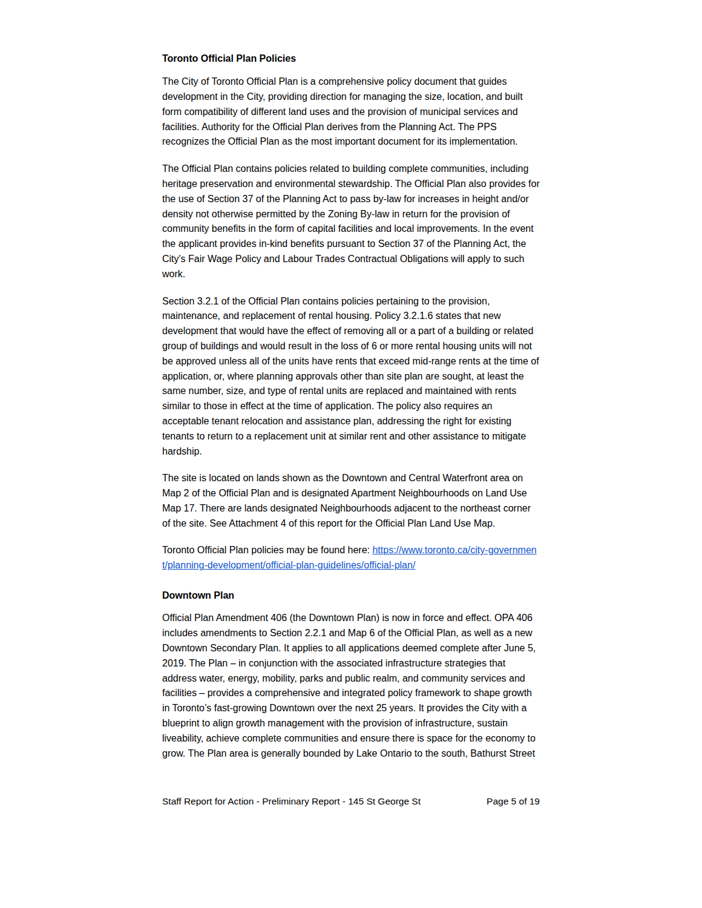Toronto Official Plan Policies
The City of Toronto Official Plan is a comprehensive policy document that guides development in the City, providing direction for managing the size, location, and built form compatibility of different land uses and the provision of municipal services and facilities. Authority for the Official Plan derives from the Planning Act. The PPS recognizes the Official Plan as the most important document for its implementation.
The Official Plan contains policies related to building complete communities, including heritage preservation and environmental stewardship. The Official Plan also provides for the use of Section 37 of the Planning Act to pass by-law for increases in height and/or density not otherwise permitted by the Zoning By-law in return for the provision of community benefits in the form of capital facilities and local improvements. In the event the applicant provides in-kind benefits pursuant to Section 37 of the Planning Act, the City's Fair Wage Policy and Labour Trades Contractual Obligations will apply to such work.
Section 3.2.1 of the Official Plan contains policies pertaining to the provision, maintenance, and replacement of rental housing. Policy 3.2.1.6 states that new development that would have the effect of removing all or a part of a building or related group of buildings and would result in the loss of 6 or more rental housing units will not be approved unless all of the units have rents that exceed mid-range rents at the time of application, or, where planning approvals other than site plan are sought, at least the same number, size, and type of rental units are replaced and maintained with rents similar to those in effect at the time of application. The policy also requires an acceptable tenant relocation and assistance plan, addressing the right for existing tenants to return to a replacement unit at similar rent and other assistance to mitigate hardship.
The site is located on lands shown as the Downtown and Central Waterfront area on Map 2 of the Official Plan and is designated Apartment Neighbourhoods on Land Use Map 17. There are lands designated Neighbourhoods adjacent to the northeast corner of the site. See Attachment 4 of this report for the Official Plan Land Use Map.
Toronto Official Plan policies may be found here: https://www.toronto.ca/city-government/planning-development/official-plan-guidelines/official-plan/
Downtown Plan
Official Plan Amendment 406 (the Downtown Plan) is now in force and effect. OPA 406 includes amendments to Section 2.2.1 and Map 6 of the Official Plan, as well as a new Downtown Secondary Plan. It applies to all applications deemed complete after June 5, 2019. The Plan – in conjunction with the associated infrastructure strategies that address water, energy, mobility, parks and public realm, and community services and facilities – provides a comprehensive and integrated policy framework to shape growth in Toronto’s fast-growing Downtown over the next 25 years. It provides the City with a blueprint to align growth management with the provision of infrastructure, sustain liveability, achieve complete communities and ensure there is space for the economy to grow. The Plan area is generally bounded by Lake Ontario to the south, Bathurst Street
Staff Report for Action - Preliminary Report - 145 St George St
Page 5 of 19